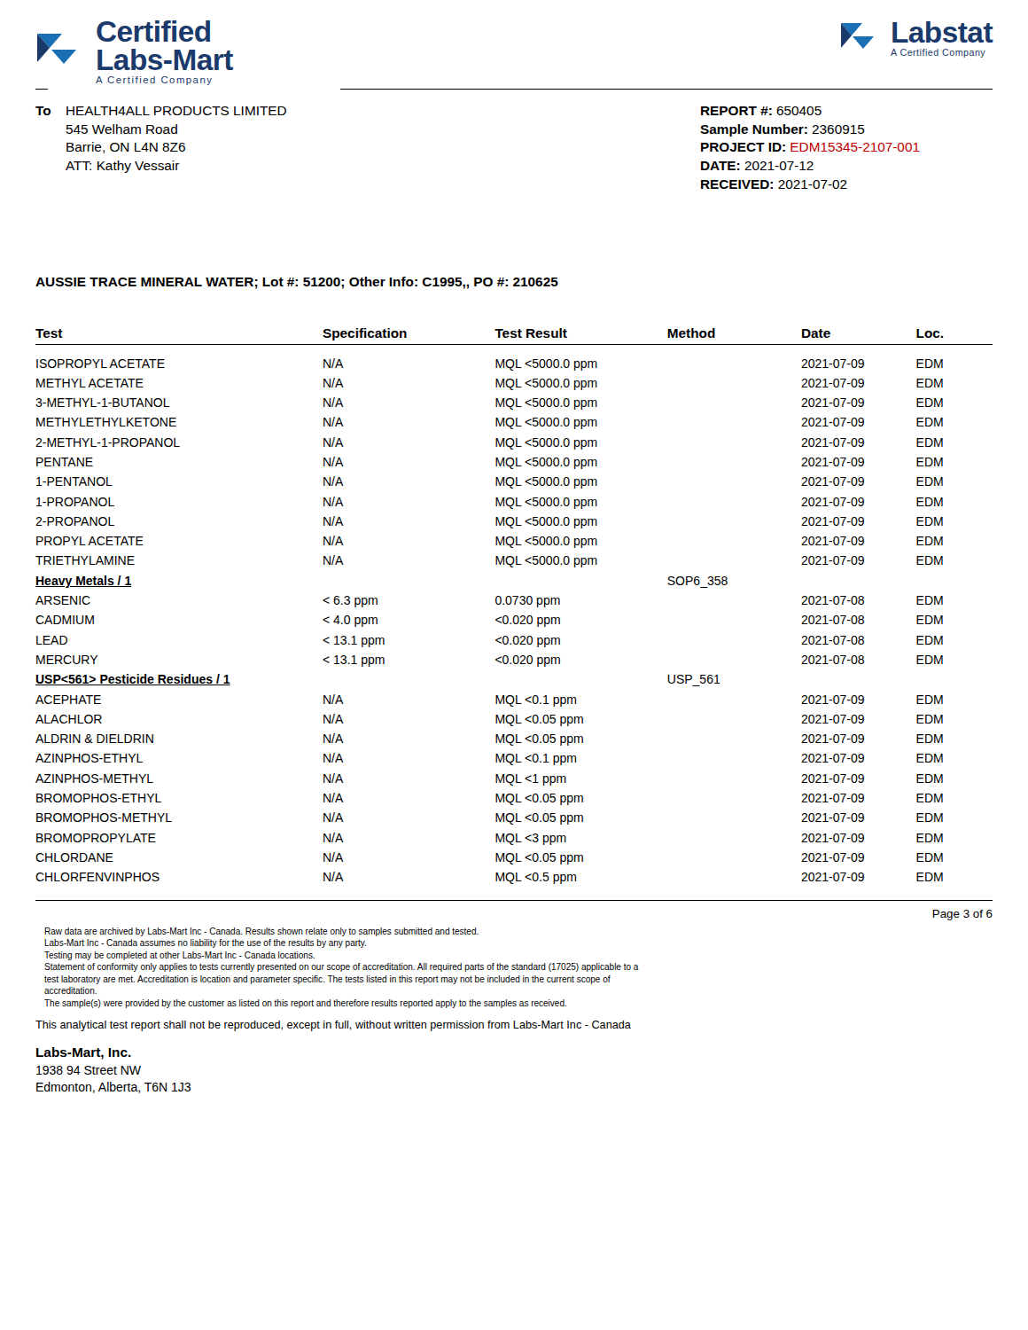Certified Labs-Mart A Certified Company
Labstat A Certified Company
To HEALTH4ALL PRODUCTS LIMITED
545 Welham Road
Barrie, ON L4N 8Z6
ATT: Kathy Vessair
REPORT #: 650405
Sample Number: 2360915
PROJECT ID: EDM15345-2107-001
DATE: 2021-07-12
RECEIVED: 2021-07-02
AUSSIE TRACE MINERAL WATER; Lot #: 51200; Other Info: C1995,, PO #: 210625
| Test | Specification | Test Result | Method | Date | Loc. |
| --- | --- | --- | --- | --- | --- |
| ISOPROPYL ACETATE | N/A | MQL <5000.0 ppm | | 2021-07-09 | EDM |
| METHYL ACETATE | N/A | MQL <5000.0 ppm | | 2021-07-09 | EDM |
| 3-METHYL-1-BUTANOL | N/A | MQL <5000.0 ppm | | 2021-07-09 | EDM |
| METHYLETHYLKETONE | N/A | MQL <5000.0 ppm | | 2021-07-09 | EDM |
| 2-METHYL-1-PROPANOL | N/A | MQL <5000.0 ppm | | 2021-07-09 | EDM |
| PENTANE | N/A | MQL <5000.0 ppm | | 2021-07-09 | EDM |
| 1-PENTANOL | N/A | MQL <5000.0 ppm | | 2021-07-09 | EDM |
| 1-PROPANOL | N/A | MQL <5000.0 ppm | | 2021-07-09 | EDM |
| 2-PROPANOL | N/A | MQL <5000.0 ppm | | 2021-07-09 | EDM |
| PROPYL ACETATE | N/A | MQL <5000.0 ppm | | 2021-07-09 | EDM |
| TRIETHYLAMINE | N/A | MQL <5000.0 ppm | | 2021-07-09 | EDM |
| Heavy Metals / 1 | | | SOP6_358 | | |
| ARSENIC | < 6.3 ppm | 0.0730 ppm | | 2021-07-08 | EDM |
| CADMIUM | < 4.0 ppm | <0.020 ppm | | 2021-07-08 | EDM |
| LEAD | < 13.1 ppm | <0.020 ppm | | 2021-07-08 | EDM |
| MERCURY | < 13.1 ppm | <0.020 ppm | | 2021-07-08 | EDM |
| USP<561> Pesticide Residues / 1 | | | USP_561 | | |
| ACEPHATE | N/A | MQL <0.1 ppm | | 2021-07-09 | EDM |
| ALACHLOR | N/A | MQL <0.05 ppm | | 2021-07-09 | EDM |
| ALDRIN & DIELDRIN | N/A | MQL <0.05 ppm | | 2021-07-09 | EDM |
| AZINPHOS-ETHYL | N/A | MQL <0.1 ppm | | 2021-07-09 | EDM |
| AZINPHOS-METHYL | N/A | MQL <1 ppm | | 2021-07-09 | EDM |
| BROMOPHOS-ETHYL | N/A | MQL <0.05 ppm | | 2021-07-09 | EDM |
| BROMOPHOS-METHYL | N/A | MQL <0.05 ppm | | 2021-07-09 | EDM |
| BROMOPROPYLATE | N/A | MQL <3 ppm | | 2021-07-09 | EDM |
| CHLORDANE | N/A | MQL <0.05 ppm | | 2021-07-09 | EDM |
| CHLORFENVINPHOS | N/A | MQL <0.5 ppm | | 2021-07-09 | EDM |
Page 3 of 6
Raw data are archived by Labs-Mart Inc - Canada. Results shown relate only to samples submitted and tested.
Labs-Mart Inc - Canada assumes no liability for the use of the results by any party.
Testing may be completed at other Labs-Mart Inc - Canada locations.
Statement of conformity only applies to tests currently presented on our scope of accreditation. All required parts of the standard (17025) applicable to a
test laboratory are met. Accreditation is location and parameter specific. The tests listed in this report may not be included in the current scope of
accreditation.
The sample(s) were provided by the customer as listed on this report and therefore results reported apply to the samples as received.
This analytical test report shall not be reproduced, except in full, without written permission from Labs-Mart Inc - Canada
Labs-Mart, Inc.
1938 94 Street NW
Edmonton, Alberta, T6N 1J3